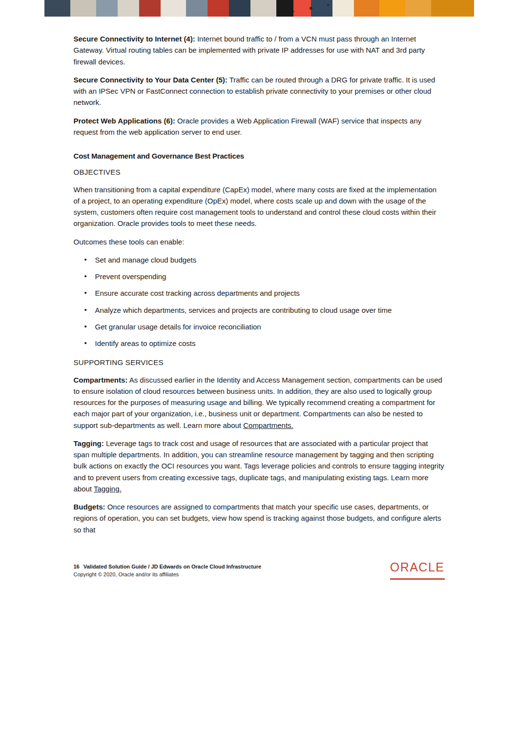Secure Connectivity to Internet (4): Internet bound traffic to / from a VCN must pass through an Internet Gateway. Virtual routing tables can be implemented with private IP addresses for use with NAT and 3rd party firewall devices.
Secure Connectivity to Your Data Center (5): Traffic can be routed through a DRG for private traffic. It is used with an IPSec VPN or FastConnect connection to establish private connectivity to your premises or other cloud network.
Protect Web Applications (6): Oracle provides a Web Application Firewall (WAF) service that inspects any request from the web application server to end user.
Cost Management and Governance Best Practices
OBJECTIVES
When transitioning from a capital expenditure (CapEx) model, where many costs are fixed at the implementation of a project, to an operating expenditure (OpEx) model, where costs scale up and down with the usage of the system, customers often require cost management tools to understand and control these cloud costs within their organization. Oracle provides tools to meet these needs.
Outcomes these tools can enable:
Set and manage cloud budgets
Prevent overspending
Ensure accurate cost tracking across departments and projects
Analyze which departments, services and projects are contributing to cloud usage over time
Get granular usage details for invoice reconciliation
Identify areas to optimize costs
SUPPORTING SERVICES
Compartments: As discussed earlier in the Identity and Access Management section, compartments can be used to ensure isolation of cloud resources between business units. In addition, they are also used to logically group resources for the purposes of measuring usage and billing. We typically recommend creating a compartment for each major part of your organization, i.e., business unit or department. Compartments can also be nested to support sub-departments as well. Learn more about Compartments.
Tagging: Leverage tags to track cost and usage of resources that are associated with a particular project that span multiple departments. In addition, you can streamline resource management by tagging and then scripting bulk actions on exactly the OCI resources you want. Tags leverage policies and controls to ensure tagging integrity and to prevent users from creating excessive tags, duplicate tags, and manipulating existing tags. Learn more about Tagging.
Budgets: Once resources are assigned to compartments that match your specific use cases, departments, or regions of operation, you can set budgets, view how spend is tracking against those budgets, and configure alerts so that
16 Validated Solution Guide / JD Edwards on Oracle Cloud Infrastructure
Copyright © 2020, Oracle and/or its affiliates
ORACLE